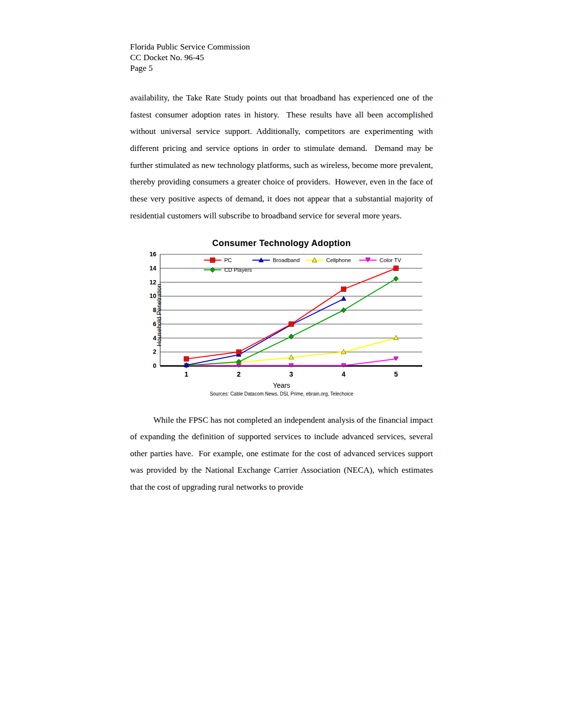Florida Public Service Commission
CC Docket No. 96-45
Page 5
availability, the Take Rate Study points out that broadband has experienced one of the fastest consumer adoption rates in history. These results have all been accomplished without universal service support. Additionally, competitors are experimenting with different pricing and service options in order to stimulate demand. Demand may be further stimulated as new technology platforms, such as wireless, become more prevalent, thereby providing consumers a greater choice of providers. However, even in the face of these very positive aspects of demand, it does not appear that a substantial majority of residential customers will subscribe to broadband service for several more years.
Consumer Technology Adoption
Household Penetration
16 14 12 10 8 6 4 2 0 1 2 3 4 5 PC Broadband Cellphone Color TV CD Players
Years
Sources: Cable Datacom News, DSL Prime, ebrain.org, Telechoice
While the FPSC has not completed an independent analysis of the financial impact of expanding the definition of supported services to include advanced services, several other parties have. For example, one estimate for the cost of advanced services support was provided by the National Exchange Carrier Association (NECA), which estimates that the cost of upgrading rural networks to provide